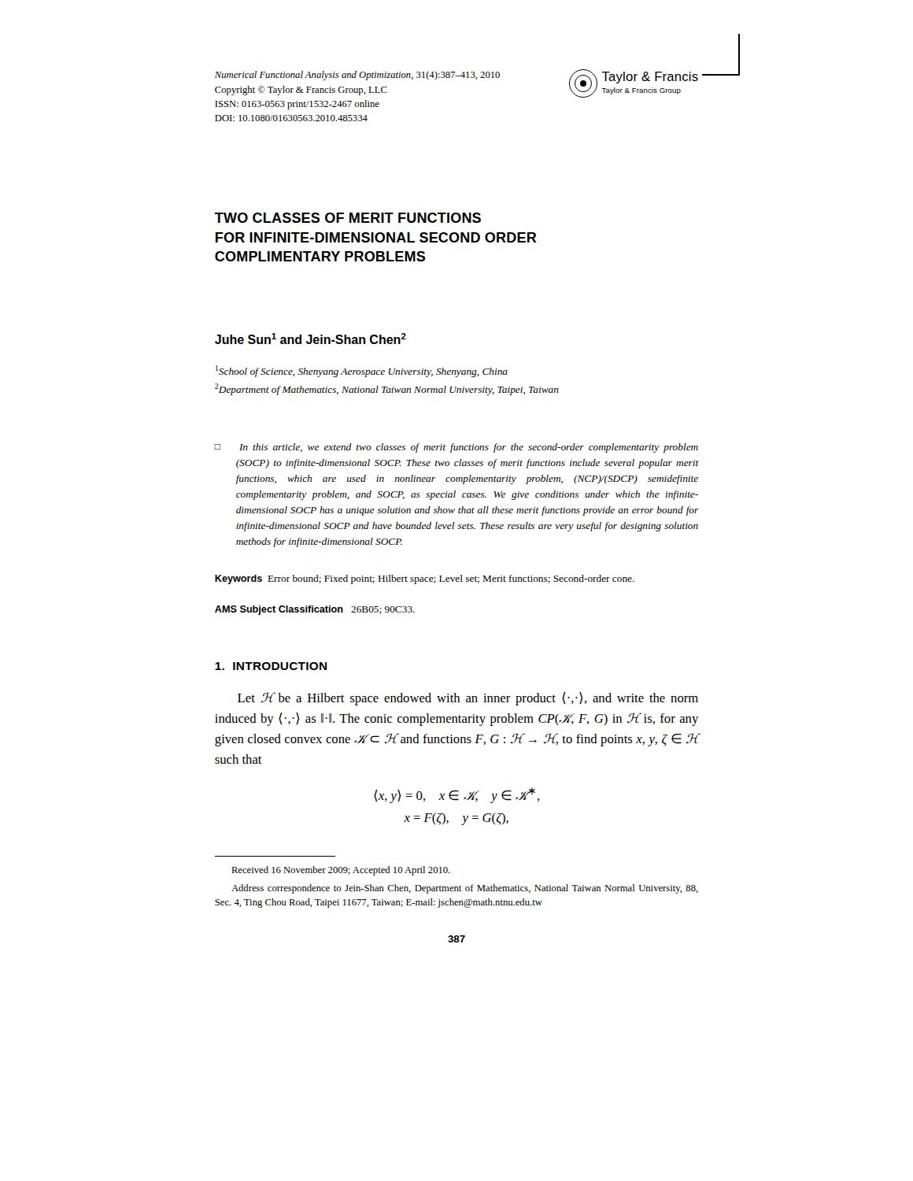Numerical Functional Analysis and Optimization, 31(4):387–413, 2010
Copyright © Taylor & Francis Group, LLC
ISSN: 0163-0563 print/1532-2467 online
DOI: 10.1080/01630563.2010.485334
Taylor & Francis
Taylor & Francis Group
Two Classes of Merit Functions
for Infinite-Dimensional Second Order
Complimentary Problems
Juhe Sun1 and Jein-Shan Chen2
1School of Science, Shenyang Aerospace University, Shenyang, China
2Department of Mathematics, National Taiwan Normal University, Taipei, Taiwan
□In this article, we extend two classes of merit functions for the second-order complementarity problem (SOCP) to infinite-dimensional SOCP. These two classes of merit functions include several popular merit functions, which are used in nonlinear complementarity problem, (NCP)/(SDCP) semidefinite complementarity problem, and SOCP, as special cases. We give conditions under which the infinite-dimensional SOCP has a unique solution and show that all these merit functions provide an error bound for infinite-dimensional SOCP and have bounded level sets. These results are very useful for designing solution methods for infinite-dimensional SOCP.
Keywords Error bound; Fixed point; Hilbert space; Level set; Merit functions; Second-order cone.
AMS Subject Classification 26B05; 90C33.
1. INTRODUCTION
Let ℋ be a Hilbert space endowed with an inner product ⟨·,·⟩, and write the norm induced by ⟨·,·⟩ as ‖·‖. The conic complementarity problem CP(𝒦, F, G) in ℋ is, for any given closed convex cone 𝒦 ⊂ ℋ and functions F, G : ℋ → ℋ, to find points x, y, ζ ∈ ℋ such that
⟨x, y⟩ = 0, x ∈ 𝒦, y ∈ 𝒦∗,
x = F(ζ), y = G(ζ),
Received 16 November 2009; Accepted 10 April 2010.
Address correspondence to Jein-Shan Chen, Department of Mathematics, National Taiwan Normal University, 88, Sec. 4, Ting Chou Road, Taipei 11677, Taiwan; E-mail: jschen@math.ntnu.edu.tw
387